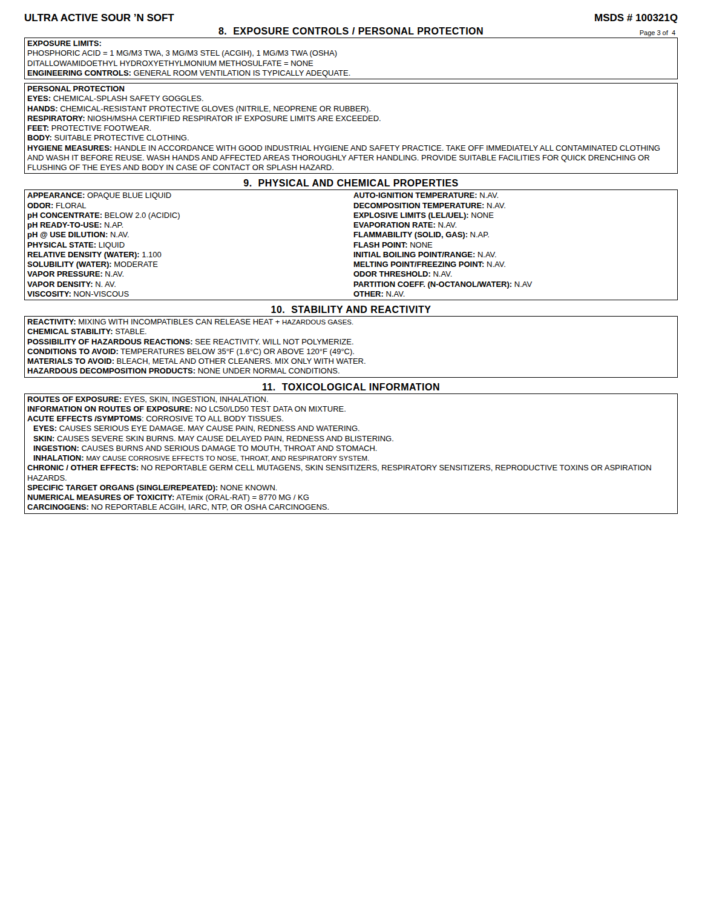ULTRA ACTIVE SOUR ’N SOFT MSDS # 100321Q
8. EXPOSURE CONTROLS / PERSONAL PROTECTION Page 3 of 4
| EXPOSURE LIMITS: PHOSPHORIC ACID = 1 MG/M3 TWA, 3 MG/M3 STEL (ACGIH), 1 MG/M3 TWA (OSHA) DITALLOWAMIDOETHYL HYDROXYETHYLMONIUM METHOSULFATE = NONE ENGINEERING CONTROLS: GENERAL ROOM VENTILATION IS TYPICALLY ADEQUATE. |
| PERSONAL PROTECTION EYES: CHEMICAL-SPLASH SAFETY GOGGLES. HANDS: CHEMICAL-RESISTANT PROTECTIVE GLOVES (NITRILE, NEOPRENE OR RUBBER). RESPIRATORY: NIOSH/MSHA CERTIFIED RESPIRATOR IF EXPOSURE LIMITS ARE EXCEEDED. FEET: PROTECTIVE FOOTWEAR. BODY: SUITABLE PROTECTIVE CLOTHING. HYGIENE MEASURES: HANDLE IN ACCORDANCE WITH GOOD INDUSTRIAL HYGIENE AND SAFETY PRACTICE. TAKE OFF IMMEDIATELY ALL CONTAMINATED CLOTHING AND WASH IT BEFORE REUSE. WASH HANDS AND AFFECTED AREAS THOROUGHLY AFTER HANDLING. PROVIDE SUITABLE FACILITIES FOR QUICK DRENCHING OR FLUSHING OF THE EYES AND BODY IN CASE OF CONTACT OR SPLASH HAZARD. |
9. PHYSICAL AND CHEMICAL PROPERTIES
| APPEARANCE: OPAQUE BLUE LIQUID ODOR: FLORAL pH CONCENTRATE: BELOW 2.0 (ACIDIC) pH READY-TO-USE: N.AP. pH @ USE DILUTION: N.AV. PHYSICAL STATE: LIQUID RELATIVE DENSITY (WATER): 1.100 SOLUBILITY (WATER): MODERATE VAPOR PRESSURE: N.AV. VAPOR DENSITY: N. AV. VISCOSITY: NON-VISCOUS | AUTO-IGNITION TEMPERATURE: N.AV. DECOMPOSITION TEMPERATURE: N.AV. EXPLOSIVE LIMITS (LEL/UEL): NONE EVAPORATION RATE: N.AV. FLAMMABILITY (SOLID, GAS): N.AP. FLASH POINT: NONE INITIAL BOILING POINT/RANGE: N.AV. MELTING POINT/FREEZING POINT: N.AV. ODOR THRESHOLD: N.AV. PARTITION COEFF. (N-OCTANOL/WATER): N.AV OTHER: N.AV. |
10. STABILITY AND REACTIVITY
| REACTIVITY: MIXING WITH INCOMPATIBLES CAN RELEASE HEAT + HAZARDOUS GASES. CHEMICAL STABILITY: STABLE. POSSIBILITY OF HAZARDOUS REACTIONS: SEE REACTIVITY. WILL NOT POLYMERIZE. CONDITIONS TO AVOID: TEMPERATURES BELOW 35°F (1.6°C) OR ABOVE 120°F (49°C). MATERIALS TO AVOID: BLEACH, METAL AND OTHER CLEANERS. MIX ONLY WITH WATER. HAZARDOUS DECOMPOSITION PRODUCTS: NONE UNDER NORMAL CONDITIONS. |
11. TOXICOLOGICAL INFORMATION
| ROUTES OF EXPOSURE: EYES, SKIN, INGESTION, INHALATION. INFORMATION ON ROUTES OF EXPOSURE: NO LC50/LD50 TEST DATA ON MIXTURE. ACUTE EFFECTS /SYMPTOMS : CORROSIVE TO ALL BODY TISSUES. EYES: CAUSES SERIOUS EYE DAMAGE. MAY CAUSE PAIN, REDNESS AND WATERING. SKIN: CAUSES SEVERE SKIN BURNS. MAY CAUSE DELAYED PAIN, REDNESS AND BLISTERING. INGESTION: CAUSES BURNS AND SERIOUS DAMAGE TO MOUTH, THROAT AND STOMACH. INHALATION: MAY CAUSE CORROSIVE EFFECTS TO NOSE, THROAT, AND RESPIRATORY SYSTEM. CHRONIC / OTHER EFFECTS: NO REPORTABLE GERM CELL MUTAGENS, SKIN SENSITIZERS, RESPIRATORY SENSITIZERS, REPRODUCTIVE TOXINS OR ASPIRATION HAZARDS. SPECIFIC TARGET ORGANS (SINGLE/REPEATED): NONE KNOWN. NUMERICAL MEASURES OF TOXICITY: ATEmix (ORAL-RAT) = 8770 MG / KG CARCINOGENS: NO REPORTABLE ACGIH, IARC, NTP, OR OSHA CARCINOGENS. |